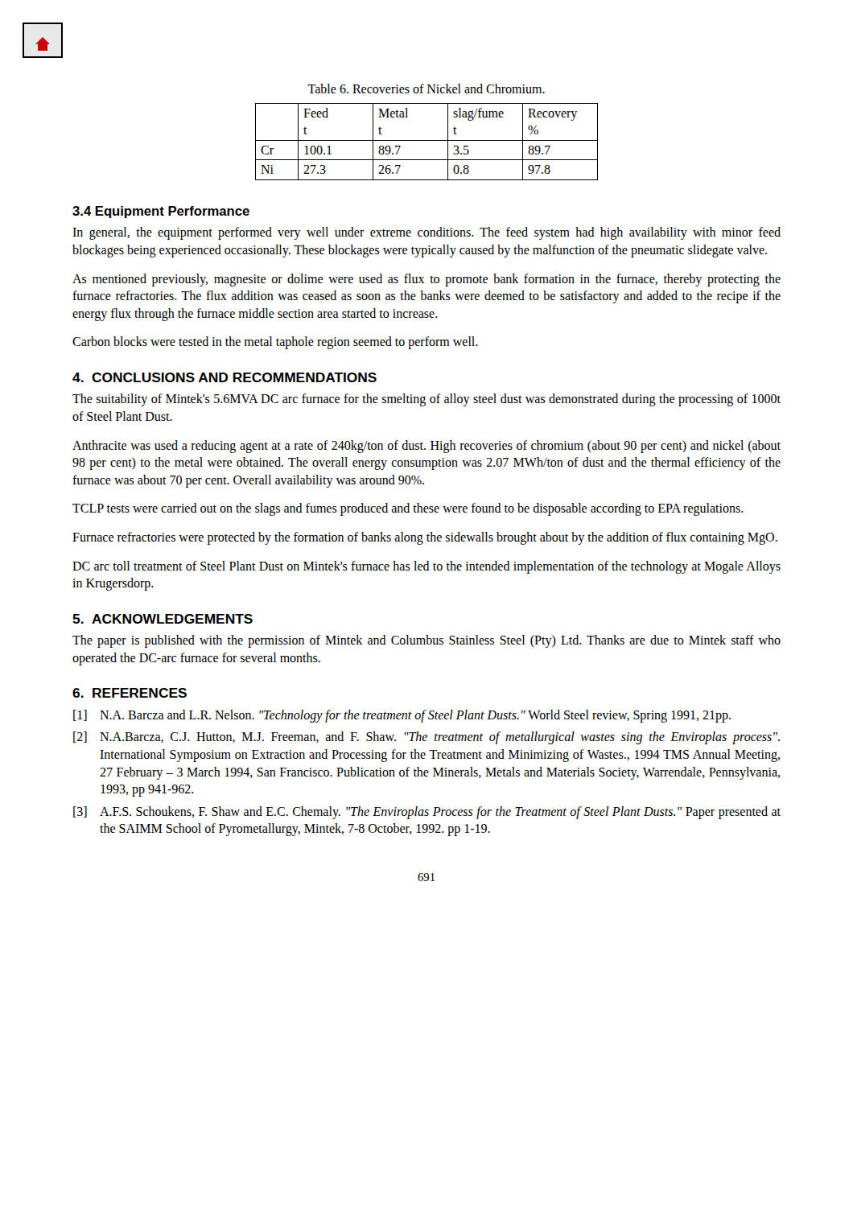Table 6. Recoveries of Nickel and Chromium.
| | Feed t | Metal t | slag/fume t | Recovery % |
| Cr | 100.1 | 89.7 | 3.5 | 89.7 |
| Ni | 27.3 | 26.7 | 0.8 | 97.8 |
3.4 Equipment Performance
In general, the equipment performed very well under extreme conditions. The feed system had high availability with minor feed blockages being experienced occasionally. These blockages were typically caused by the malfunction of the pneumatic slidegate valve.
As mentioned previously, magnesite or dolime were used as flux to promote bank formation in the furnace, thereby protecting the furnace refractories. The flux addition was ceased as soon as the banks were deemed to be satisfactory and added to the recipe if the energy flux through the furnace middle section area started to increase.
Carbon blocks were tested in the metal taphole region seemed to perform well.
4. CONCLUSIONS AND RECOMMENDATIONS
The suitability of Mintek's 5.6MVA DC arc furnace for the smelting of alloy steel dust was demonstrated during the processing of 1000t of Steel Plant Dust.
Anthracite was used a reducing agent at a rate of 240kg/ton of dust. High recoveries of chromium (about 90 per cent) and nickel (about 98 per cent) to the metal were obtained. The overall energy consumption was 2.07 MWh/ton of dust and the thermal efficiency of the furnace was about 70 per cent. Overall availability was around 90%.
TCLP tests were carried out on the slags and fumes produced and these were found to be disposable according to EPA regulations.
Furnace refractories were protected by the formation of banks along the sidewalls brought about by the addition of flux containing MgO.
DC arc toll treatment of Steel Plant Dust on Mintek's furnace has led to the intended implementation of the technology at Mogale Alloys in Krugersdorp.
5. ACKNOWLEDGEMENTS
The paper is published with the permission of Mintek and Columbus Stainless Steel (Pty) Ltd. Thanks are due to Mintek staff who operated the DC-arc furnace for several months.
6. REFERENCES
[1] N.A. Barcza and L.R. Nelson. "Technology for the treatment of Steel Plant Dusts." World Steel review, Spring 1991, 21pp.
[2] N.A.Barcza, C.J. Hutton, M.J. Freeman, and F. Shaw. "The treatment of metallurgical wastes sing the Enviroplas process". International Symposium on Extraction and Processing for the Treatment and Minimizing of Wastes., 1994 TMS Annual Meeting, 27 February – 3 March 1994, San Francisco. Publication of the Minerals, Metals and Materials Society, Warrendale, Pennsylvania, 1993, pp 941-962.
[3] A.F.S. Schoukens, F. Shaw and E.C. Chemaly. "The Enviroplas Process for the Treatment of Steel Plant Dusts." Paper presented at the SAIMM School of Pyrometallurgy, Mintek, 7-8 October, 1992. pp 1-19.
691